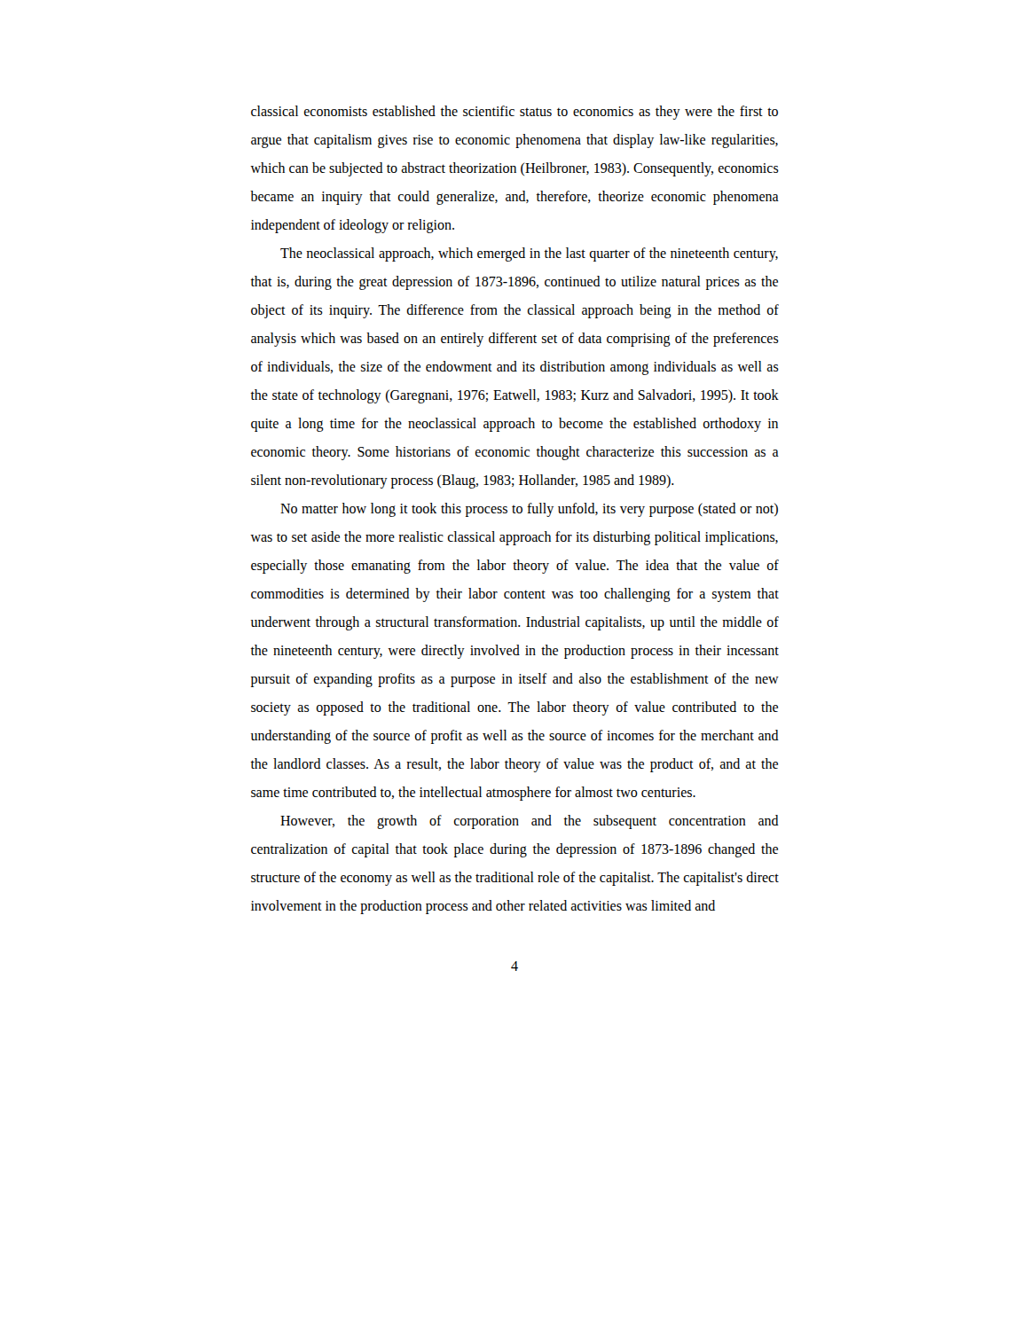classical economists established the scientific status to economics as they were the first to argue that capitalism gives rise to economic phenomena that display law-like regularities, which can be subjected to abstract theorization (Heilbroner, 1983). Consequently, economics became an inquiry that could generalize, and, therefore, theorize economic phenomena independent of ideology or religion.
The neoclassical approach, which emerged in the last quarter of the nineteenth century, that is, during the great depression of 1873-1896, continued to utilize natural prices as the object of its inquiry. The difference from the classical approach being in the method of analysis which was based on an entirely different set of data comprising of the preferences of individuals, the size of the endowment and its distribution among individuals as well as the state of technology (Garegnani, 1976; Eatwell, 1983; Kurz and Salvadori, 1995). It took quite a long time for the neoclassical approach to become the established orthodoxy in economic theory. Some historians of economic thought characterize this succession as a silent non-revolutionary process (Blaug, 1983; Hollander, 1985 and 1989).
No matter how long it took this process to fully unfold, its very purpose (stated or not) was to set aside the more realistic classical approach for its disturbing political implications, especially those emanating from the labor theory of value. The idea that the value of commodities is determined by their labor content was too challenging for a system that underwent through a structural transformation. Industrial capitalists, up until the middle of the nineteenth century, were directly involved in the production process in their incessant pursuit of expanding profits as a purpose in itself and also the establishment of the new society as opposed to the traditional one. The labor theory of value contributed to the understanding of the source of profit as well as the source of incomes for the merchant and the landlord classes. As a result, the labor theory of value was the product of, and at the same time contributed to, the intellectual atmosphere for almost two centuries.
However, the growth of corporation and the subsequent concentration and centralization of capital that took place during the depression of 1873-1896 changed the structure of the economy as well as the traditional role of the capitalist. The capitalist's direct involvement in the production process and other related activities was limited and
4